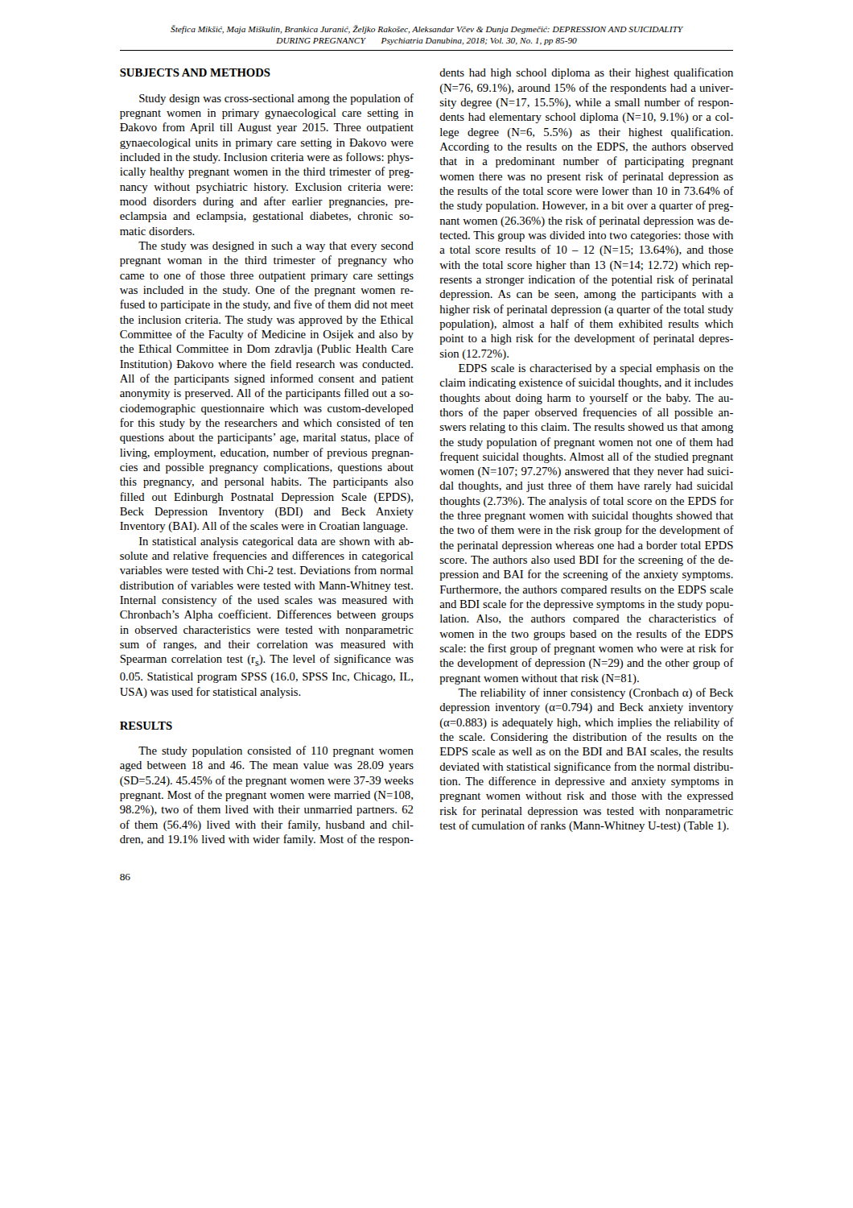Štefica Mikšić, Maja Miškulin, Brankica Juranić, Željko Rakošec, Aleksandar Včev & Dunja Degmečić: DEPRESSION AND SUICIDALITY DURING PREGNANCY Psychiatria Danubina, 2018; Vol. 30, No. 1, pp 85-90
SUBJECTS AND METHODS
Study design was cross-sectional among the population of pregnant women in primary gynaecological care setting in Đakovo from April till August year 2015. Three outpatient gynaecological units in primary care setting in Đakovo were included in the study. Inclusion criteria were as follows: physically healthy pregnant women in the third trimester of pregnancy without psychiatric history. Exclusion criteria were: mood disorders during and after earlier pregnancies, pre-eclampsia and eclampsia, gestational diabetes, chronic somatic disorders.
The study was designed in such a way that every second pregnant woman in the third trimester of pregnancy who came to one of those three outpatient primary care settings was included in the study. One of the pregnant women refused to participate in the study, and five of them did not meet the inclusion criteria. The study was approved by the Ethical Committee of the Faculty of Medicine in Osijek and also by the Ethical Committee in Dom zdravlja (Public Health Care Institution) Đakovo where the field research was conducted. All of the participants signed informed consent and patient anonymity is preserved. All of the participants filled out a sociodemographic questionnaire which was custom-developed for this study by the researchers and which consisted of ten questions about the participants’ age, marital status, place of living, employment, education, number of previous pregnancies and possible pregnancy complications, questions about this pregnancy, and personal habits. The participants also filled out Edinburgh Postnatal Depression Scale (EPDS), Beck Depression Inventory (BDI) and Beck Anxiety Inventory (BAI). All of the scales were in Croatian language.
In statistical analysis categorical data are shown with absolute and relative frequencies and differences in categorical variables were tested with Chi-2 test. Deviations from normal distribution of variables were tested with Mann-Whitney test. Internal consistency of the used scales was measured with Chronbach’s Alpha coefficient. Differences between groups in observed characteristics were tested with nonparametric sum of ranges, and their correlation was measured with Spearman correlation test (rs). The level of significance was 0.05. Statistical program SPSS (16.0, SPSS Inc, Chicago, IL, USA) was used for statistical analysis.
RESULTS
The study population consisted of 110 pregnant women aged between 18 and 46. The mean value was 28.09 years (SD=5.24). 45.45% of the pregnant women were 37-39 weeks pregnant. Most of the pregnant women were married (N=108, 98.2%), two of them lived with their unmarried partners. 62 of them (56.4%) lived with their family, husband and children, and 19.1% lived with wider family. Most of the respondents had high school diploma as their highest qualification (N=76, 69.1%), around 15% of the respondents had a university degree (N=17, 15.5%), while a small number of respondents had elementary school diploma (N=10, 9.1%) or a college degree (N=6, 5.5%) as their highest qualification. According to the results on the EDPS, the authors observed that in a predominant number of participating pregnant women there was no present risk of perinatal depression as the results of the total score were lower than 10 in 73.64% of the study population. However, in a bit over a quarter of pregnant women (26.36%) the risk of perinatal depression was detected. This group was divided into two categories: those with a total score results of 10 – 12 (N=15; 13.64%), and those with the total score higher than 13 (N=14; 12.72) which represents a stronger indication of the potential risk of perinatal depression. As can be seen, among the participants with a higher risk of perinatal depression (a quarter of the total study population), almost a half of them exhibited results which point to a high risk for the development of perinatal depression (12.72%).
EDPS scale is characterised by a special emphasis on the claim indicating existence of suicidal thoughts, and it includes thoughts about doing harm to yourself or the baby. The authors of the paper observed frequencies of all possible answers relating to this claim. The results showed us that among the study population of pregnant women not one of them had frequent suicidal thoughts. Almost all of the studied pregnant women (N=107; 97.27%) answered that they never had suicidal thoughts, and just three of them have rarely had suicidal thoughts (2.73%). The analysis of total score on the EPDS for the three pregnant women with suicidal thoughts showed that the two of them were in the risk group for the development of the perinatal depression whereas one had a border total EPDS score. The authors also used BDI for the screening of the depression and BAI for the screening of the anxiety symptoms. Furthermore, the authors compared results on the EDPS scale and BDI scale for the depressive symptoms in the study population. Also, the authors compared the characteristics of women in the two groups based on the results of the EDPS scale: the first group of pregnant women who were at risk for the development of depression (N=29) and the other group of pregnant women without that risk (N=81).
The reliability of inner consistency (Cronbach α) of Beck depression inventory (α=0.794) and Beck anxiety inventory (α=0.883) is adequately high, which implies the reliability of the scale. Considering the distribution of the results on the EDPS scale as well as on the BDI and BAI scales, the results deviated with statistical significance from the normal distribution. The difference in depressive and anxiety symptoms in pregnant women without risk and those with the expressed risk for perinatal depression was tested with nonparametric test of cumulation of ranks (Mann-Whitney U-test) (Table 1).
86